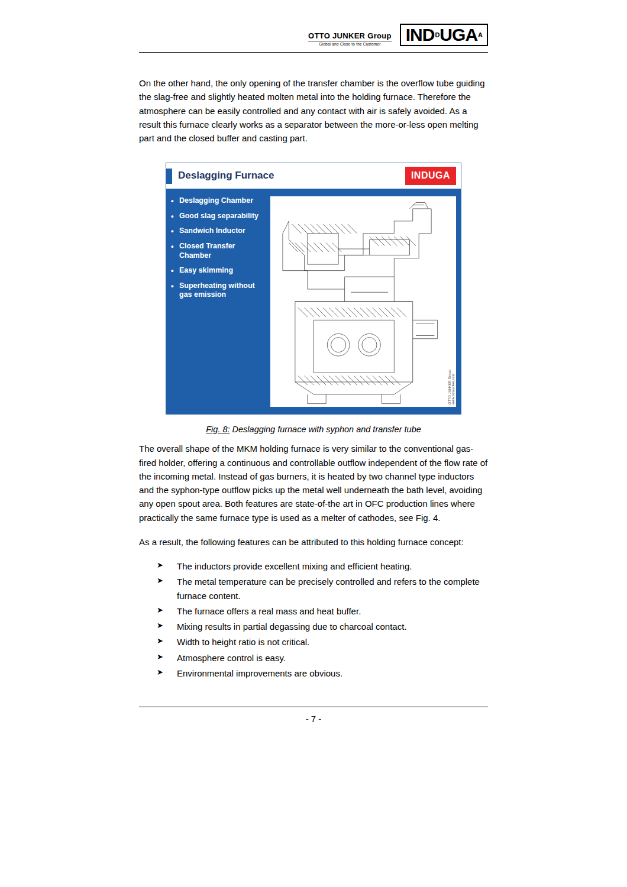OTTO JUNKER Group
Global and Close to the Customer
INDDUGAA
On the other hand, the only opening of the transfer chamber is the overflow tube guiding the slag-free and slightly heated molten metal into the holding furnace. Therefore the atmosphere can be easily controlled and any contact with air is safely avoided. As a result this furnace clearly works as a separator between the more-or-less open melting part and the closed buffer and casting part.
Deslagging Furnace
INDUGA
Deslagging Chamber
Good slag separability
Sandwich Inductor
Closed Transfer Chamber
Easy skimming
Superheating without gas emission
OTTO JUNKER Group
www.ottojunker.com
Fig. 8: Deslagging furnace with syphon and transfer tube
The overall shape of the MKM holding furnace is very similar to the conventional gas-fired holder, offering a continuous and controllable outflow independent of the flow rate of the incoming metal. Instead of gas burners, it is heated by two channel type inductors and the syphon-type outflow picks up the metal well underneath the bath level, avoiding any open spout area. Both features are state-of-the art in OFC production lines where practically the same furnace type is used as a melter of cathodes, see Fig. 4.
As a result, the following features can be attributed to this holding furnace concept:
The inductors provide excellent mixing and efficient heating.
The metal temperature can be precisely controlled and refers to the complete furnace content.
The furnace offers a real mass and heat buffer.
Mixing results in partial degassing due to charcoal contact.
Width to height ratio is not critical.
Atmosphere control is easy.
Environmental improvements are obvious.
- 7 -